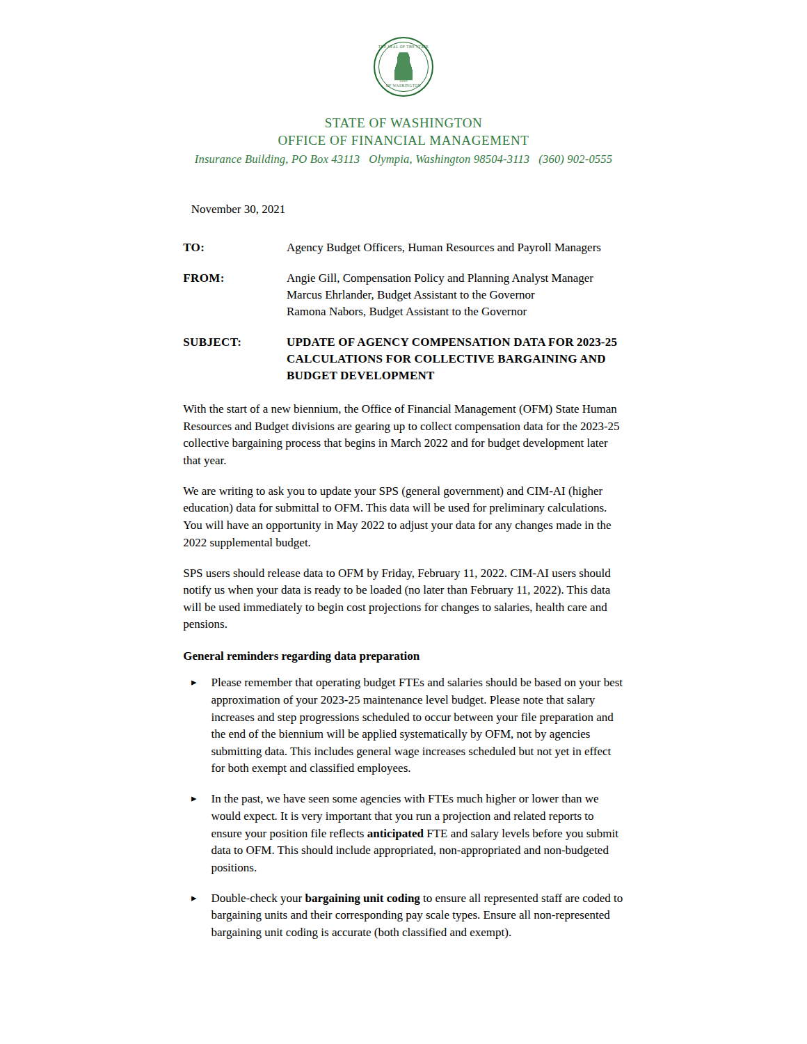THE SEAL OF THE STATE
1889
OF WASHINGTON
STATE OF WASHINGTON
OFFICE OF FINANCIAL MANAGEMENT
Insurance Building, PO Box 43113 Olympia, Washington 98504-3113 (360) 902-0555
November 30, 2021
| TO: | Agency Budget Officers, Human Resources and Payroll Managers |
| FROM: | Angie Gill, Compensation Policy and Planning Analyst Manager Marcus Ehrlander, Budget Assistant to the Governor Ramona Nabors, Budget Assistant to the Governor |
| SUBJECT: | Update of Agency Compensation Data for 2023-25 Calculations for Collective Bargaining and Budget Development |
With the start of a new biennium, the Office of Financial Management (OFM) State Human Resources and Budget divisions are gearing up to collect compensation data for the 2023-25 collective bargaining process that begins in March 2022 and for budget development later that year.
We are writing to ask you to update your SPS (general government) and CIM-AI (higher education) data for submittal to OFM. This data will be used for preliminary calculations. You will have an opportunity in May 2022 to adjust your data for any changes made in the 2022 supplemental budget.
SPS users should release data to OFM by Friday, February 11, 2022. CIM-AI users should notify us when your data is ready to be loaded (no later than February 11, 2022). This data will be used immediately to begin cost projections for changes to salaries, health care and pensions.
General reminders regarding data preparation
Please remember that operating budget FTEs and salaries should be based on your best approximation of your 2023-25 maintenance level budget. Please note that salary increases and step progressions scheduled to occur between your file preparation and the end of the biennium will be applied systematically by OFM, not by agencies submitting data. This includes general wage increases scheduled but not yet in effect for both exempt and classified employees.
In the past, we have seen some agencies with FTEs much higher or lower than we would expect. It is very important that you run a projection and related reports to ensure your position file reflects anticipated FTE and salary levels before you submit data to OFM. This should include appropriated, non-appropriated and non-budgeted positions.
Double-check your bargaining unit coding to ensure all represented staff are coded to bargaining units and their corresponding pay scale types. Ensure all non-represented bargaining unit coding is accurate (both classified and exempt).